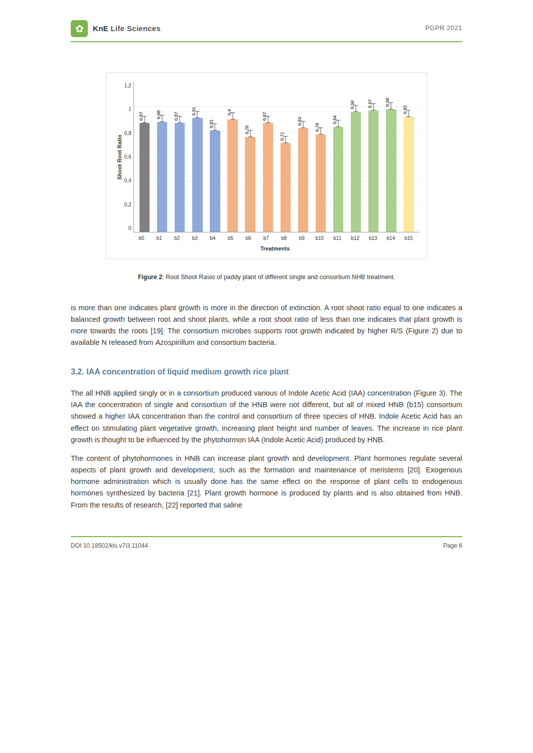✿
KnE Life Sciences
PGPR 2021
Shoot Root Ratio
1,2 1 0,8 0,6 0,4 0,2 0
0,87
0,88
0,87
0,91
0,81
0,9
0,76
0,87
0,71
0,83
0,78
0,84
0,96
0,97
0,98
0,92
b0 b1 b2 b3 b4 b5 b6 b7 b8 b9 b10 b11 b12 b13 b14 b15
Treatments
Figure 2: Root Shoot Rasio of paddy plant of different single and consortium NHB treatment.
is more than one indicates plant growth is more in the direction of extinction. A root shoot ratio equal to one indicates a balanced growth between root and shoot plants, while a root shoot ratio of less than one indicates that plant growth is more towards the roots [19]. The consortium microbes supports root growth indicated by higher R/S (Figure 2) due to available N released from Azospirillum and consortium bacteria.
3.2. IAA concentration of liquid medium growth rice plant
The all HNB applied singly or in a consortium produced various of Indole Acetic Acid (IAA) concentration (Figure 3). The IAA the concentration of single and consortium of the HNB were not different, but all of mixed HNB (b15) consortium showed a higher IAA concentration than the control and consortium of three species of HNB. Indole Acetic Acid has an effect on stimulating plant vegetative growth, increasing plant height and number of leaves. The increase in rice plant growth is thought to be influenced by the phytohormon IAA (Indole Acetic Acid) produced by HNB.
The content of phytohormones in HNB can increase plant growth and development. Plant hormones regulate several aspects of plant growth and development, such as the formation and maintenance of meristems [20]. Exogenous hormone administration which is usually done has the same effect on the response of plant cells to endogenous hormones synthesized by bacteria [21]. Plant growth hormone is produced by plants and is also obtained from HNB. From the results of research, [22] reported that saline
DOI 10.18502/kls.v7i3.11044
Page 6